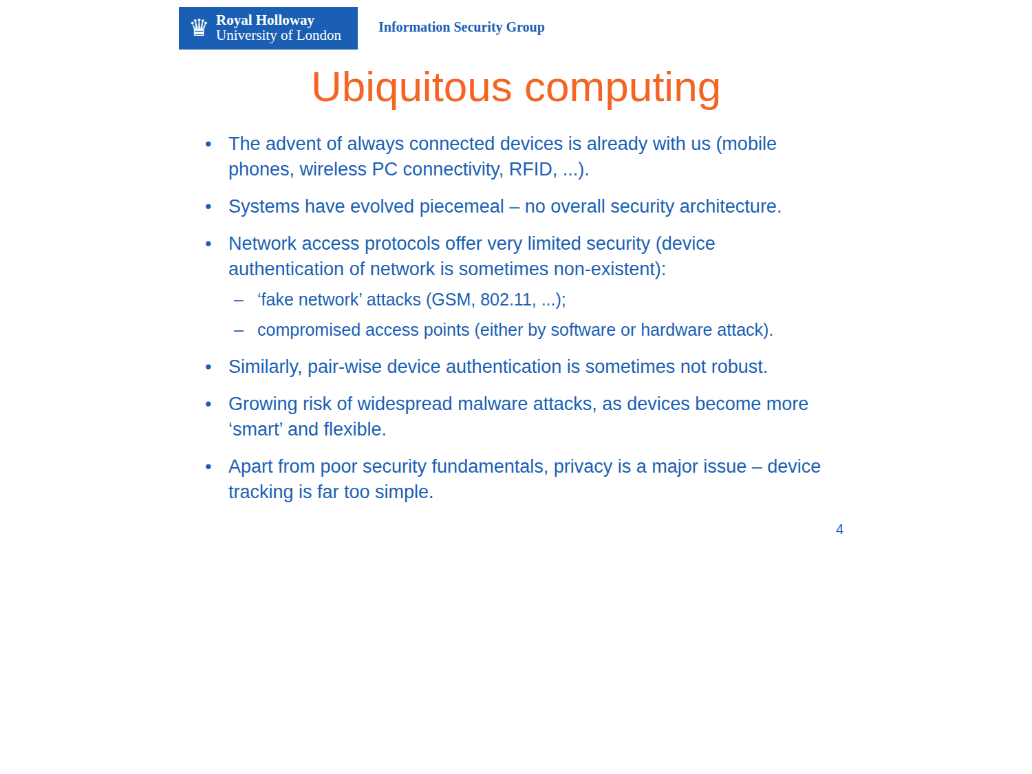♛
Royal Holloway University of London
Information Security Group
Ubiquitous computing
The advent of always connected devices is already with us (mobile phones, wireless PC connectivity, RFID, ...).
Systems have evolved piecemeal – no overall security architecture.
Network access protocols offer very limited security (device authentication of network is sometimes non-existent):
‘fake network’ attacks (GSM, 802.11, ...);
compromised access points (either by software or hardware attack).
Similarly, pair-wise device authentication is sometimes not robust.
Growing risk of widespread malware attacks, as devices become more ‘smart’ and flexible.
Apart from poor security fundamentals, privacy is a major issue – device tracking is far too simple.
4